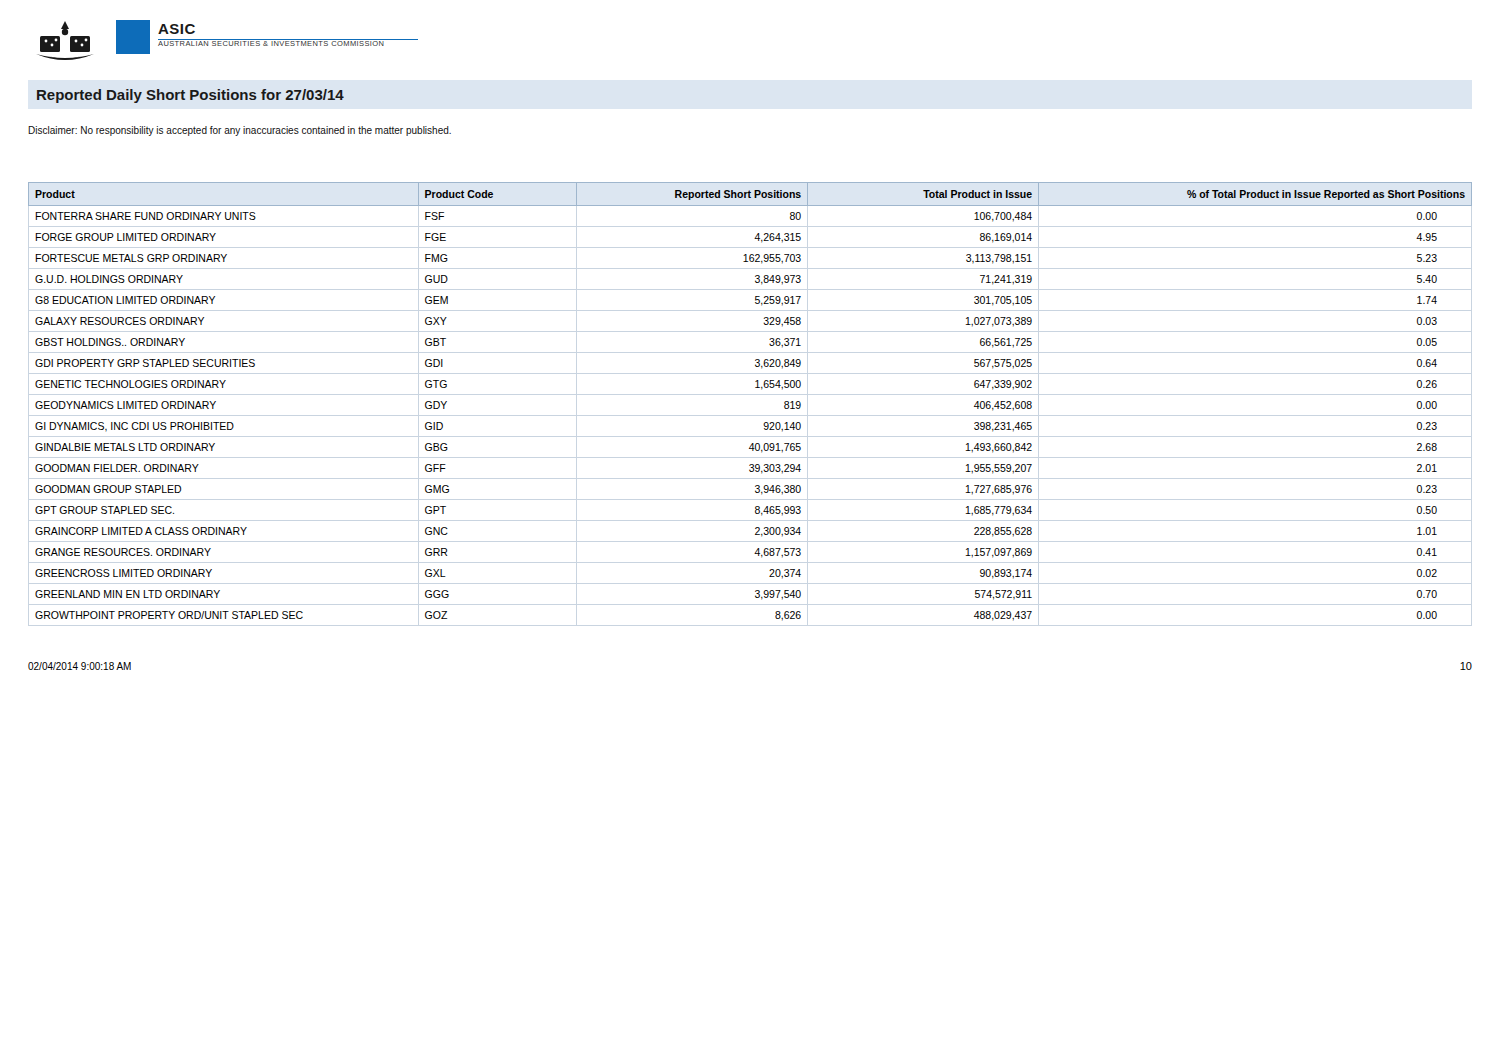ASIC
Australian Securities & Investments Commission
Reported Daily Short Positions for 27/03/14
Disclaimer: No responsibility is accepted for any inaccuracies contained in the matter published.
| Product | Product Code | Reported Short Positions | Total Product in Issue | % of Total Product in Issue Reported as Short Positions |
| --- | --- | --- | --- | --- |
| FONTERRA SHARE FUND ORDINARY UNITS | FSF | 80 | 106,700,484 | 0.00 |
| FORGE GROUP LIMITED ORDINARY | FGE | 4,264,315 | 86,169,014 | 4.95 |
| FORTESCUE METALS GRP ORDINARY | FMG | 162,955,703 | 3,113,798,151 | 5.23 |
| G.U.D. HOLDINGS ORDINARY | GUD | 3,849,973 | 71,241,319 | 5.40 |
| G8 EDUCATION LIMITED ORDINARY | GEM | 5,259,917 | 301,705,105 | 1.74 |
| GALAXY RESOURCES ORDINARY | GXY | 329,458 | 1,027,073,389 | 0.03 |
| GBST HOLDINGS.. ORDINARY | GBT | 36,371 | 66,561,725 | 0.05 |
| GDI PROPERTY GRP STAPLED SECURITIES | GDI | 3,620,849 | 567,575,025 | 0.64 |
| GENETIC TECHNOLOGIES ORDINARY | GTG | 1,654,500 | 647,339,902 | 0.26 |
| GEODYNAMICS LIMITED ORDINARY | GDY | 819 | 406,452,608 | 0.00 |
| GI DYNAMICS, INC CDI US PROHIBITED | GID | 920,140 | 398,231,465 | 0.23 |
| GINDALBIE METALS LTD ORDINARY | GBG | 40,091,765 | 1,493,660,842 | 2.68 |
| GOODMAN FIELDER. ORDINARY | GFF | 39,303,294 | 1,955,559,207 | 2.01 |
| GOODMAN GROUP STAPLED | GMG | 3,946,380 | 1,727,685,976 | 0.23 |
| GPT GROUP STAPLED SEC. | GPT | 8,465,993 | 1,685,779,634 | 0.50 |
| GRAINCORP LIMITED A CLASS ORDINARY | GNC | 2,300,934 | 228,855,628 | 1.01 |
| GRANGE RESOURCES. ORDINARY | GRR | 4,687,573 | 1,157,097,869 | 0.41 |
| GREENCROSS LIMITED ORDINARY | GXL | 20,374 | 90,893,174 | 0.02 |
| GREENLAND MIN EN LTD ORDINARY | GGG | 3,997,540 | 574,572,911 | 0.70 |
| GROWTHPOINT PROPERTY ORD/UNIT STAPLED SEC | GOZ | 8,626 | 488,029,437 | 0.00 |
02/04/2014 9:00:18 AM
10